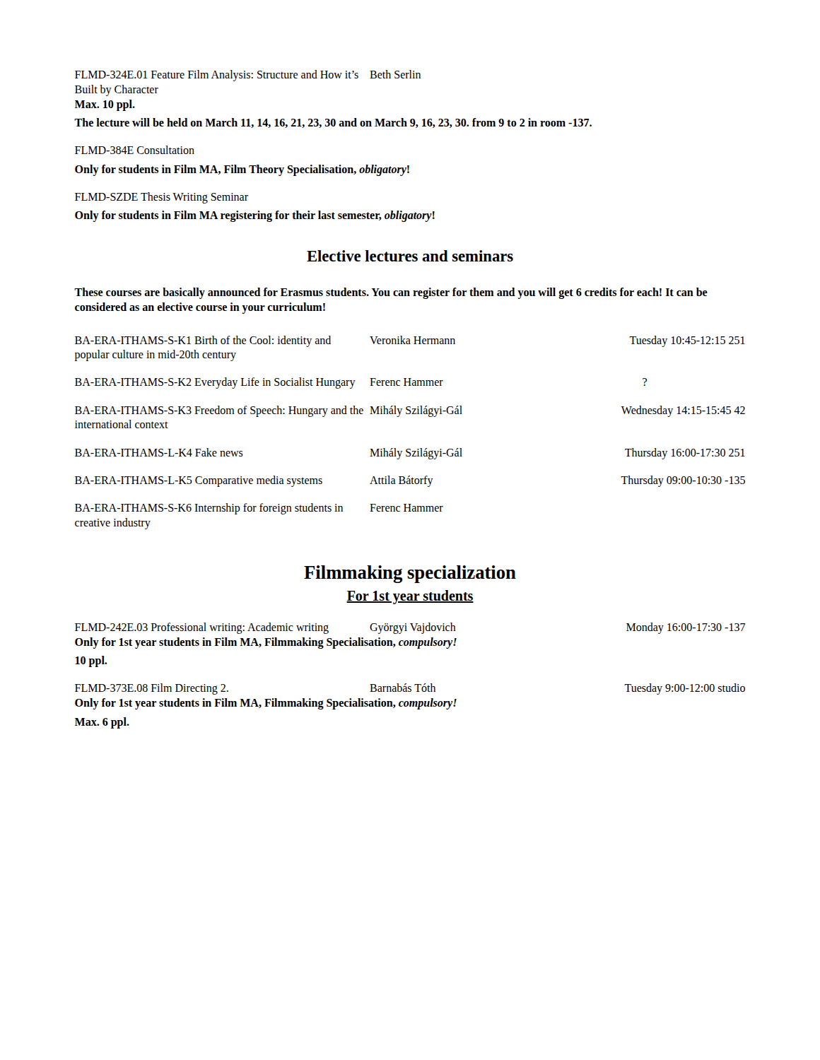| FLMD-324E.01 Feature Film Analysis: Structure and How it’s Built by Character | Beth Serlin | |
Max. 10 ppl.
The lecture will be held on March 11, 14, 16, 21, 23, 30 and on March 9, 16, 23, 30. from 9 to 2 in room -137.
FLMD-384E Consultation
Only for students in Film MA, Film Theory Specialisation, obligatory!
FLMD-SZDE Thesis Writing Seminar
Only for students in Film MA registering for their last semester, obligatory!
Elective lectures and seminars
These courses are basically announced for Erasmus students. You can register for them and you will get 6 credits for each! It can be considered as an elective course in your curriculum!
| BA-ERA-ITHAMS-S-K1 Birth of the Cool: identity and popular culture in mid-20th century | Veronika Hermann | Tuesday 10:45-12:15 251 |
| BA-ERA-ITHAMS-S-K2 Everyday Life in Socialist Hungary | Ferenc Hammer | ? |
| BA-ERA-ITHAMS-S-K3 Freedom of Speech: Hungary and the international context | Mihály Szilágyi-Gál | Wednesday 14:15-15:45 42 |
| BA-ERA-ITHAMS-L-K4 Fake news | Mihály Szilágyi-Gál | Thursday 16:00-17:30 251 |
| BA-ERA-ITHAMS-L-K5 Comparative media systems | Attila Bátorfy | Thursday 09:00-10:30 -135 |
| BA-ERA-ITHAMS-S-K6 Internship for foreign students in creative industry | Ferenc Hammer | |
Filmmaking specialization
For 1st year students
| FLMD-242E.03 Professional writing: Academic writing | Györgyi Vajdovich | Monday 16:00-17:30 -137 |
Only for 1st year students in Film MA, Filmmaking Specialisation, compulsory!
10 ppl.
| FLMD-373E.08 Film Directing 2. | Barnabás Tóth | Tuesday 9:00-12:00 studio |
Only for 1st year students in Film MA, Filmmaking Specialisation, compulsory!
Max. 6 ppl.